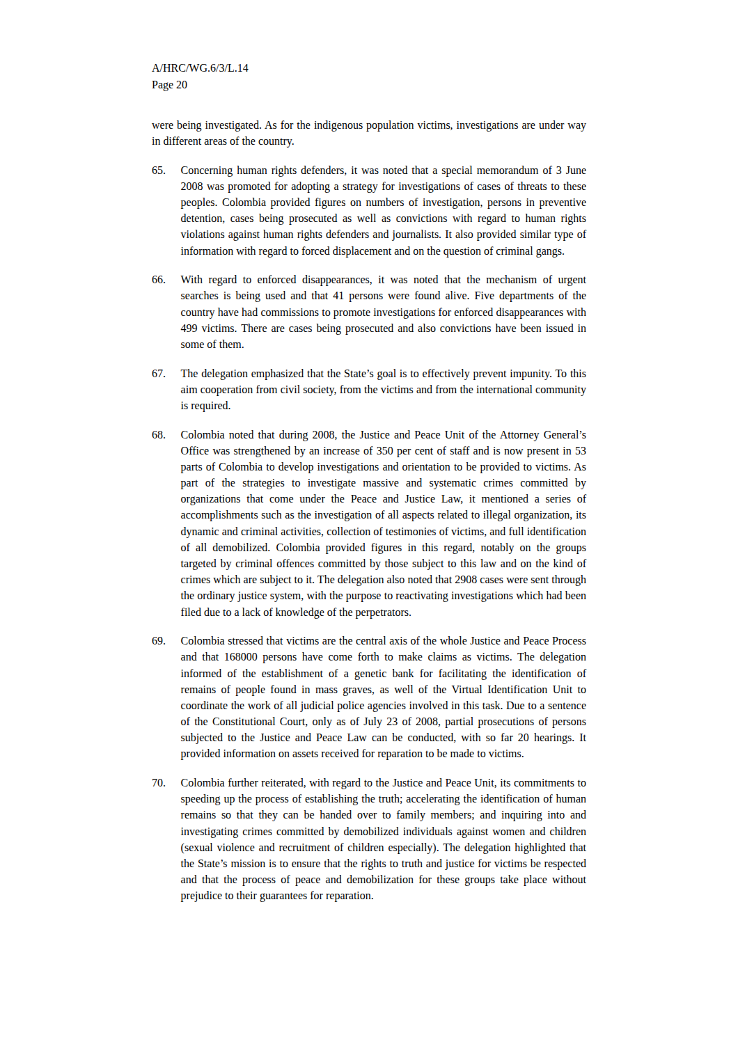A/HRC/WG.6/3/L.14
Page 20
were being investigated. As for the indigenous population victims, investigations are under way in different areas of the country.
65.
Concerning human rights defenders, it was noted that a special memorandum of 3 June 2008 was promoted for adopting a strategy for investigations of cases of threats to these peoples. Colombia provided figures on numbers of investigation, persons in preventive detention, cases being prosecuted as well as convictions with regard to human rights violations against human rights defenders and journalists. It also provided similar type of information with regard to forced displacement and on the question of criminal gangs.
66.
With regard to enforced disappearances, it was noted that the mechanism of urgent searches is being used and that 41 persons were found alive. Five departments of the country have had commissions to promote investigations for enforced disappearances with 499 victims. There are cases being prosecuted and also convictions have been issued in some of them.
67.
The delegation emphasized that the State’s goal is to effectively prevent impunity. To this aim cooperation from civil society, from the victims and from the international community is required.
68.
Colombia noted that during 2008, the Justice and Peace Unit of the Attorney General’s Office was strengthened by an increase of 350 per cent of staff and is now present in 53 parts of Colombia to develop investigations and orientation to be provided to victims. As part of the strategies to investigate massive and systematic crimes committed by organizations that come under the Peace and Justice Law, it mentioned a series of accomplishments such as the investigation of all aspects related to illegal organization, its dynamic and criminal activities, collection of testimonies of victims, and full identification of all demobilized. Colombia provided figures in this regard, notably on the groups targeted by criminal offences committed by those subject to this law and on the kind of crimes which are subject to it. The delegation also noted that 2908 cases were sent through the ordinary justice system, with the purpose to reactivating investigations which had been filed due to a lack of knowledge of the perpetrators.
69.
Colombia stressed that victims are the central axis of the whole Justice and Peace Process and that 168000 persons have come forth to make claims as victims. The delegation informed of the establishment of a genetic bank for facilitating the identification of remains of people found in mass graves, as well of the Virtual Identification Unit to coordinate the work of all judicial police agencies involved in this task. Due to a sentence of the Constitutional Court, only as of July 23 of 2008, partial prosecutions of persons subjected to the Justice and Peace Law can be conducted, with so far 20 hearings. It provided information on assets received for reparation to be made to victims.
70.
Colombia further reiterated, with regard to the Justice and Peace Unit, its commitments to speeding up the process of establishing the truth; accelerating the identification of human remains so that they can be handed over to family members; and inquiring into and investigating crimes committed by demobilized individuals against women and children (sexual violence and recruitment of children especially). The delegation highlighted that the State’s mission is to ensure that the rights to truth and justice for victims be respected and that the process of peace and demobilization for these groups take place without prejudice to their guarantees for reparation.